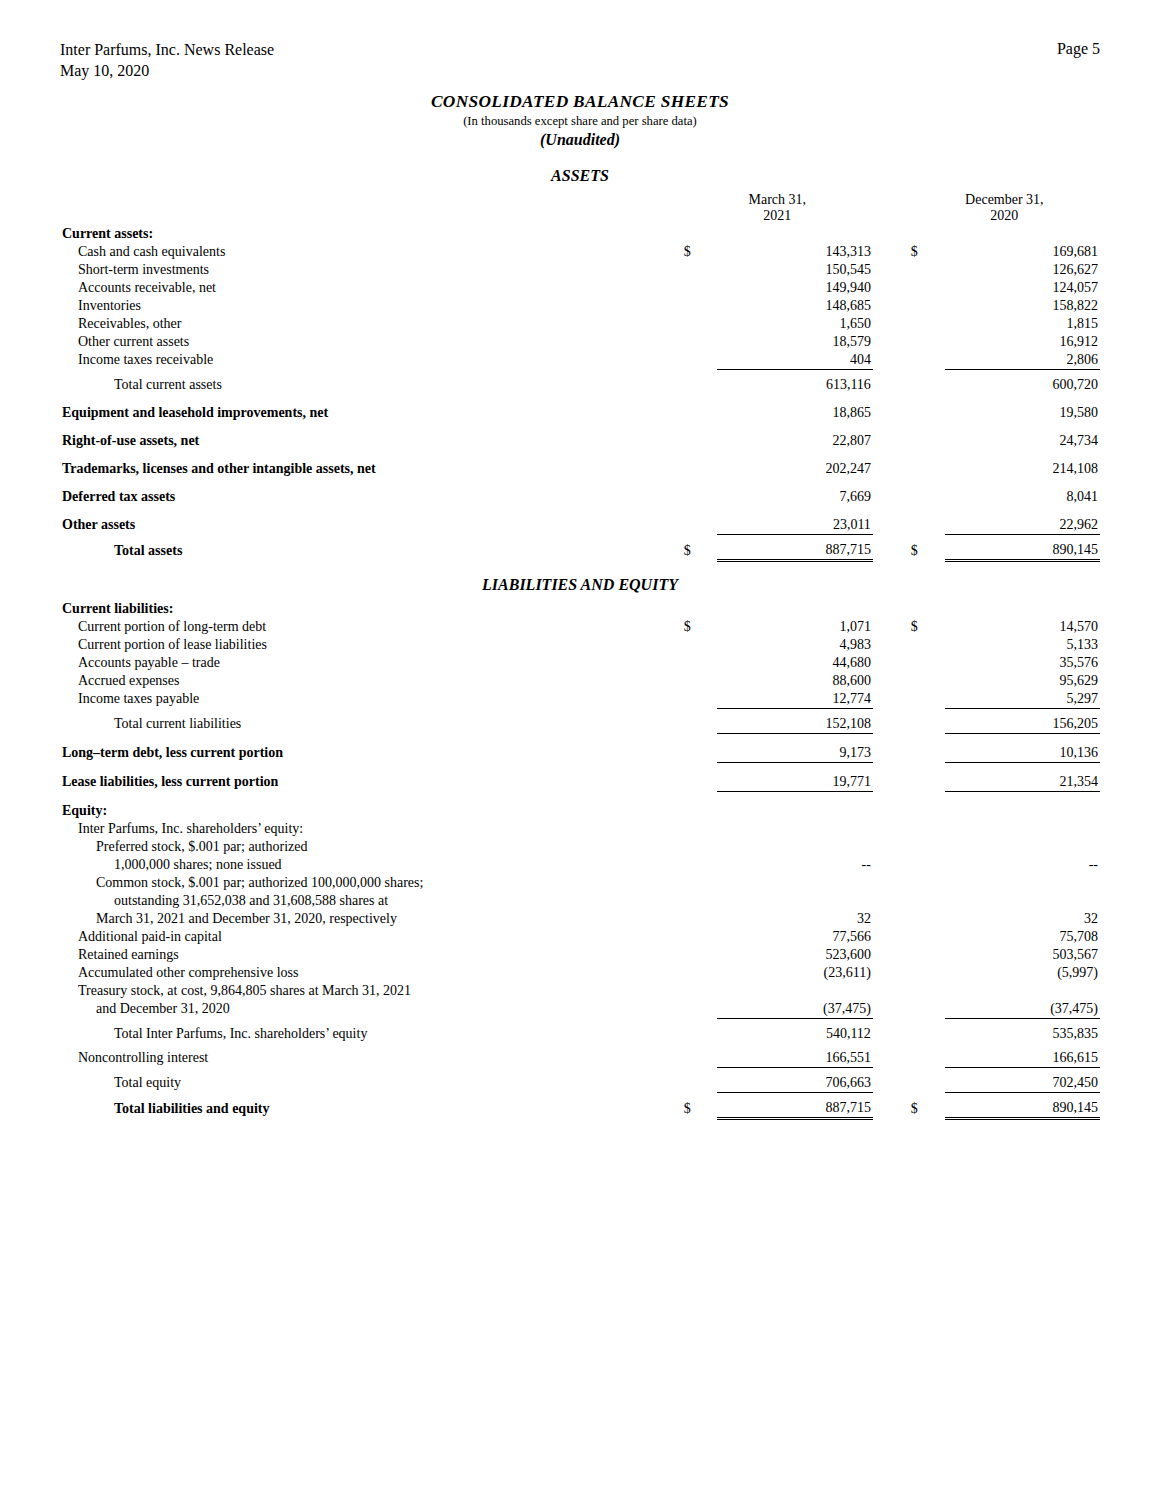Inter Parfums, Inc. News Release
May 10, 2020
Page 5
CONSOLIDATED BALANCE SHEETS
(In thousands except share and per share data)
(Unaudited)
ASSETS
| | March 31, 2021 | | December 31, 2020 |
| Current assets: | | | | | |
| Cash and cash equivalents | $ | 143,313 | | $ | 169,681 |
| Short-term investments | | 150,545 | | | 126,627 |
| Accounts receivable, net | | 149,940 | | | 124,057 |
| Inventories | | 148,685 | | | 158,822 |
| Receivables, other | | 1,650 | | | 1,815 |
| Other current assets | | 18,579 | | | 16,912 |
| Income taxes receivable | | 404 | | | 2,806 |
| Total current assets | | 613,116 | | | 600,720 |
| Equipment and leasehold improvements, net | | 18,865 | | | 19,580 |
| Right-of-use assets, net | | 22,807 | | | 24,734 |
| Trademarks, licenses and other intangible assets, net | | 202,247 | | | 214,108 |
| Deferred tax assets | | 7,669 | | | 8,041 |
| Other assets | | 23,011 | | | 22,962 |
| Total assets | $ | 887,715 | | $ | 890,145 |
LIABILITIES AND EQUITY
| Current liabilities: | | | | | |
| Current portion of long-term debt | $ | 1,071 | | $ | 14,570 |
| Current portion of lease liabilities | | 4,983 | | | 5,133 |
| Accounts payable – trade | | 44,680 | | | 35,576 |
| Accrued expenses | | 88,600 | | | 95,629 |
| Income taxes payable | | 12,774 | | | 5,297 |
| Total current liabilities | | 152,108 | | | 156,205 |
| Long–term debt, less current portion | | 9,173 | | | 10,136 |
| Lease liabilities, less current portion | | 19,771 | | | 21,354 |
| Equity: | | | | | |
| Inter Parfums, Inc. shareholders’ equity: | | | | | |
| Preferred stock, $.001 par; authorized | | | | | |
| 1,000,000 shares; none issued | | -- | | | -- |
| Common stock, $.001 par; authorized 100,000,000 shares; | | | | | |
| outstanding 31,652,038 and 31,608,588 shares at | | | | | |
| March 31, 2021 and December 31, 2020, respectively | | 32 | | | 32 |
| Additional paid-in capital | | 77,566 | | | 75,708 |
| Retained earnings | | 523,600 | | | 503,567 |
| Accumulated other comprehensive loss | | (23,611) | | | (5,997) |
| Treasury stock, at cost, 9,864,805 shares at March 31, 2021 | | | | | |
| and December 31, 2020 | | (37,475) | | | (37,475) |
| Total Inter Parfums, Inc. shareholders’ equity | | 540,112 | | | 535,835 |
| Noncontrolling interest | | 166,551 | | | 166,615 |
| Total equity | | 706,663 | | | 702,450 |
| Total liabilities and equity | $ | 887,715 | | $ | 890,145 |